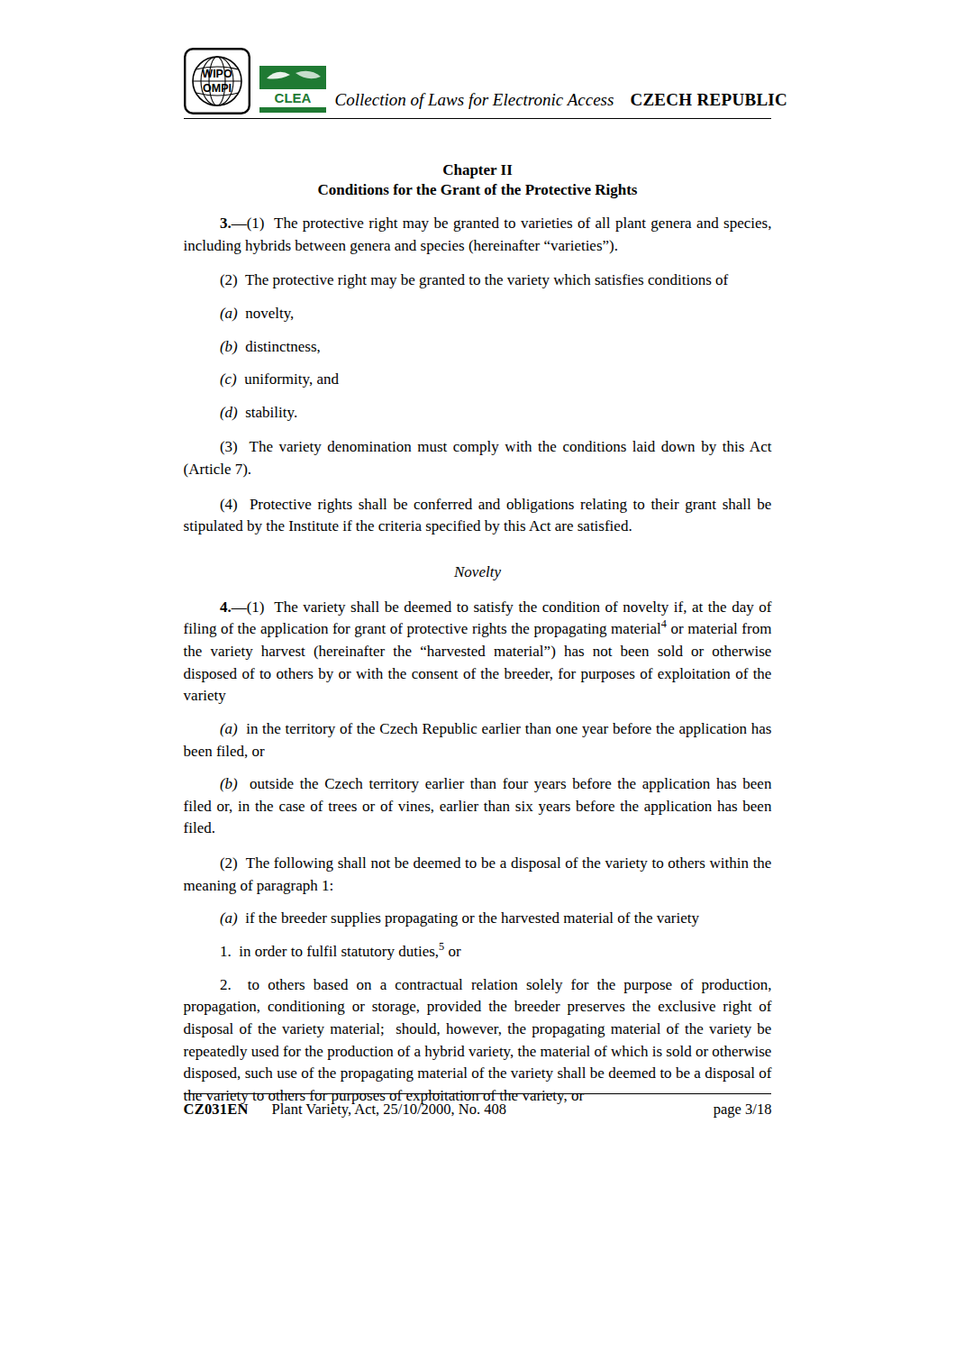WIPO OMPI
CLEA
Collection of Laws for Electronic Access CZECH REPUBLIC
Chapter II Conditions for the Grant of the Protective Rights
3.—(1) The protective right may be granted to varieties of all plant genera and species, including hybrids between genera and species (hereinafter “varieties”).
(2) The protective right may be granted to the variety which satisfies conditions of
(a) novelty,
(b) distinctness,
(c) uniformity, and
(d) stability.
(3) The variety denomination must comply with the conditions laid down by this Act (Article 7).
(4) Protective rights shall be conferred and obligations relating to their grant shall be stipulated by the Institute if the criteria specified by this Act are satisfied.
Novelty
4.—(1) The variety shall be deemed to satisfy the condition of novelty if, at the day of filing of the application for grant of protective rights the propagating material4 or material from the variety harvest (hereinafter the “harvested material”) has not been sold or otherwise disposed of to others by or with the consent of the breeder, for purposes of exploitation of the variety
(a) in the territory of the Czech Republic earlier than one year before the application has been filed, or
(b) outside the Czech territory earlier than four years before the application has been filed or, in the case of trees or of vines, earlier than six years before the application has been filed.
(2) The following shall not be deemed to be a disposal of the variety to others within the meaning of paragraph 1:
(a) if the breeder supplies propagating or the harvested material of the variety
1. in order to fulfil statutory duties,5 or
2. to others based on a contractual relation solely for the purpose of production, propagation, conditioning or storage, provided the breeder preserves the exclusive right of disposal of the variety material; should, however, the propagating material of the variety be repeatedly used for the production of a hybrid variety, the material of which is sold or otherwise disposed, such use of the propagating material of the variety shall be deemed to be a disposal of the variety to others for purposes of exploitation of the variety, or
CZ031EN Plant Variety, Act, 25/10/2000, No. 408
page 3/18